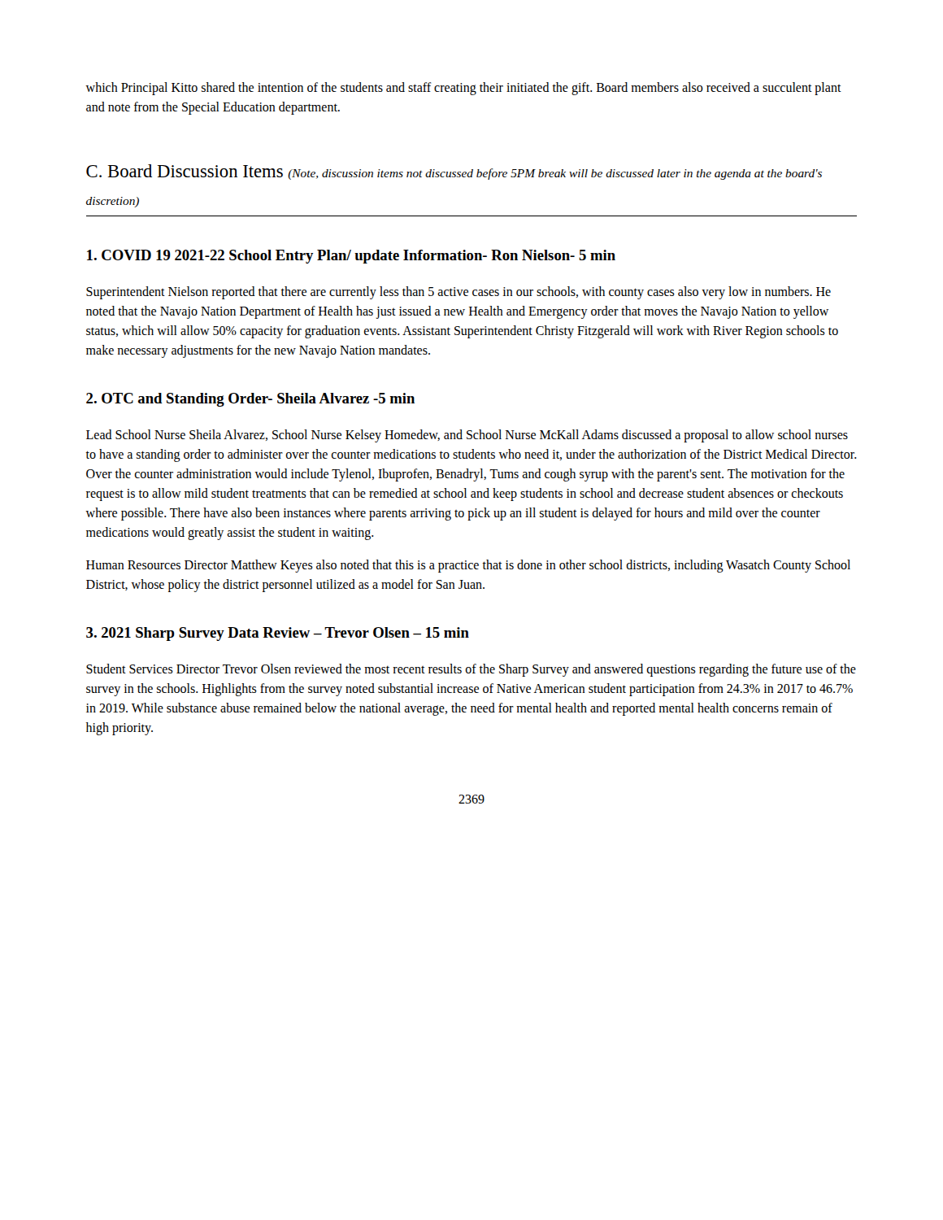which Principal Kitto shared the intention of the students and staff creating their initiated the gift. Board members also received a succulent plant and note from the Special Education department.
C. Board Discussion Items (Note, discussion items not discussed before 5PM break will be discussed later in the agenda at the board's discretion)
1. COVID 19 2021-22 School Entry Plan/ update Information- Ron Nielson- 5 min
Superintendent Nielson reported that there are currently less than 5 active cases in our schools, with county cases also very low in numbers. He noted that the Navajo Nation Department of Health has just issued a new Health and Emergency order that moves the Navajo Nation to yellow status, which will allow 50% capacity for graduation events. Assistant Superintendent Christy Fitzgerald will work with River Region schools to make necessary adjustments for the new Navajo Nation mandates.
2. OTC and Standing Order- Sheila Alvarez -5 min
Lead School Nurse Sheila Alvarez, School Nurse Kelsey Homedew, and School Nurse McKall Adams discussed a proposal to allow school nurses to have a standing order to administer over the counter medications to students who need it, under the authorization of the District Medical Director. Over the counter administration would include Tylenol, Ibuprofen, Benadryl, Tums and cough syrup with the parent's sent. The motivation for the request is to allow mild student treatments that can be remedied at school and keep students in school and decrease student absences or checkouts where possible. There have also been instances where parents arriving to pick up an ill student is delayed for hours and mild over the counter medications would greatly assist the student in waiting.
Human Resources Director Matthew Keyes also noted that this is a practice that is done in other school districts, including Wasatch County School District, whose policy the district personnel utilized as a model for San Juan.
3. 2021 Sharp Survey Data Review – Trevor Olsen – 15 min
Student Services Director Trevor Olsen reviewed the most recent results of the Sharp Survey and answered questions regarding the future use of the survey in the schools. Highlights from the survey noted substantial increase of Native American student participation from 24.3% in 2017 to 46.7% in 2019. While substance abuse remained below the national average, the need for mental health and reported mental health concerns remain of high priority.
2369